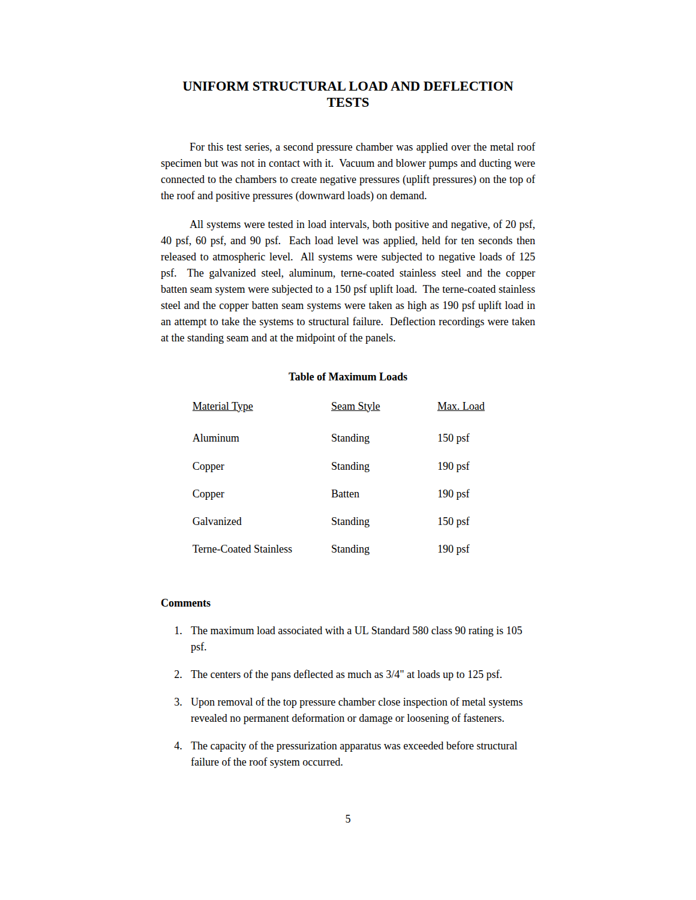UNIFORM STRUCTURAL LOAD AND DEFLECTION TESTS
For this test series, a second pressure chamber was applied over the metal roof specimen but was not in contact with it. Vacuum and blower pumps and ducting were connected to the chambers to create negative pressures (uplift pressures) on the top of the roof and positive pressures (downward loads) on demand.
All systems were tested in load intervals, both positive and negative, of 20 psf, 40 psf, 60 psf, and 90 psf. Each load level was applied, held for ten seconds then released to atmospheric level. All systems were subjected to negative loads of 125 psf. The galvanized steel, aluminum, terne-coated stainless steel and the copper batten seam system were subjected to a 150 psf uplift load. The terne-coated stainless steel and the copper batten seam systems were taken as high as 190 psf uplift load in an attempt to take the systems to structural failure. Deflection recordings were taken at the standing seam and at the midpoint of the panels.
Table of Maximum Loads
| Material Type | Seam Style | Max. Load |
| --- | --- | --- |
| Aluminum | Standing | 150 psf |
| Copper | Standing | 190 psf |
| Copper | Batten | 190 psf |
| Galvanized | Standing | 150 psf |
| Terne-Coated Stainless | Standing | 190 psf |
Comments
The maximum load associated with a UL Standard 580 class 90 rating is 105 psf.
The centers of the pans deflected as much as 3/4" at loads up to 125 psf.
Upon removal of the top pressure chamber close inspection of metal systems revealed no permanent deformation or damage or loosening of fasteners.
The capacity of the pressurization apparatus was exceeded before structural failure of the roof system occurred.
5